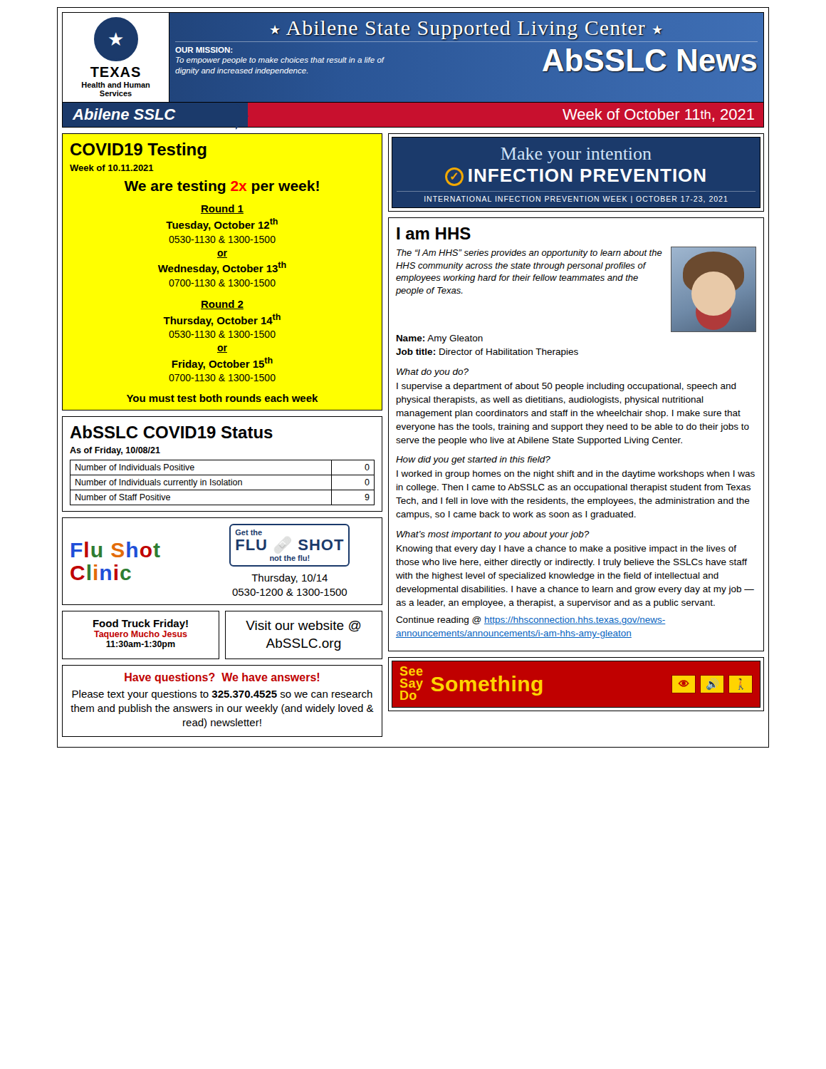★
TEXAS
Health and Human
Services
★ Abilene State Supported Living Center ★
OUR MISSION: To empower people to make choices that result in a life of dignity and increased independence.
AbSSLC News
Abilene SSLC
Week of October 11th, 2021
COVID19 Testing
Week of 10.11.2021
We are testing 2x per week!
Round 1
Tuesday, October 12th
0530-1130 & 1300-1500
or
Wednesday, October 13th
0700-1130 & 1300-1500
Round 2
Thursday, October 14th
0530-1130 & 1300-1500
or
Friday, October 15th
0700-1130 & 1300-1500
You must test both rounds each week
AbSSLC COVID19 Status
As of Friday, 10/08/21
| Number of Individuals Positive | 0 |
| Number of Individuals currently in Isolation | 0 |
| Number of Staff Positive | 9 |
Flu Shot
Clinic
Get the FLU 🩹 SHOT not the flu!
Thursday, 10/14
0530-1200 & 1300-1500
Food Truck Friday!
Taquero Mucho Jesus
11:30am-1:30pm
Visit our website @
AbSSLC.org
Have questions? We have answers!
Please text your questions to 325.370.4525 so we can research them and publish the answers in our weekly (and widely loved & read) newsletter!
Make your intention
✓INFECTION PREVENTION
INTERNATIONAL INFECTION PREVENTION WEEK | OCTOBER 17-23, 2021
I am HHS
The “I Am HHS” series provides an opportunity to learn about the HHS community across the state through personal profiles of employees working hard for their fellow teammates and the people of Texas.
Name: Amy Gleaton
Job title: Director of Habilitation Therapies
What do you do?
I supervise a department of about 50 people including occupational, speech and physical therapists, as well as dietitians, audiologists, physical nutritional management plan coordinators and staff in the wheelchair shop. I make sure that everyone has the tools, training and support they need to be able to do their jobs to serve the people who live at Abilene State Supported Living Center.
How did you get started in this field?
I worked in group homes on the night shift and in the daytime workshops when I was in college. Then I came to AbSSLC as an occupational therapist student from Texas Tech, and I fell in love with the residents, the employees, the administration and the campus, so I came back to work as soon as I graduated.
What’s most important to you about your job?
Knowing that every day I have a chance to make a positive impact in the lives of those who live here, either directly or indirectly. I truly believe the SSLCs have staff with the highest level of specialized knowledge in the field of intellectual and developmental disabilities. I have a chance to learn and grow every day at my job — as a leader, an employee, a therapist, a supervisor and as a public servant.
Continue reading @ https://hhsconnection.hhs.texas.gov/news-announcements/announcements/i-am-hhs-amy-gleaton
See Say Do
Something
👁
🔊
🚶